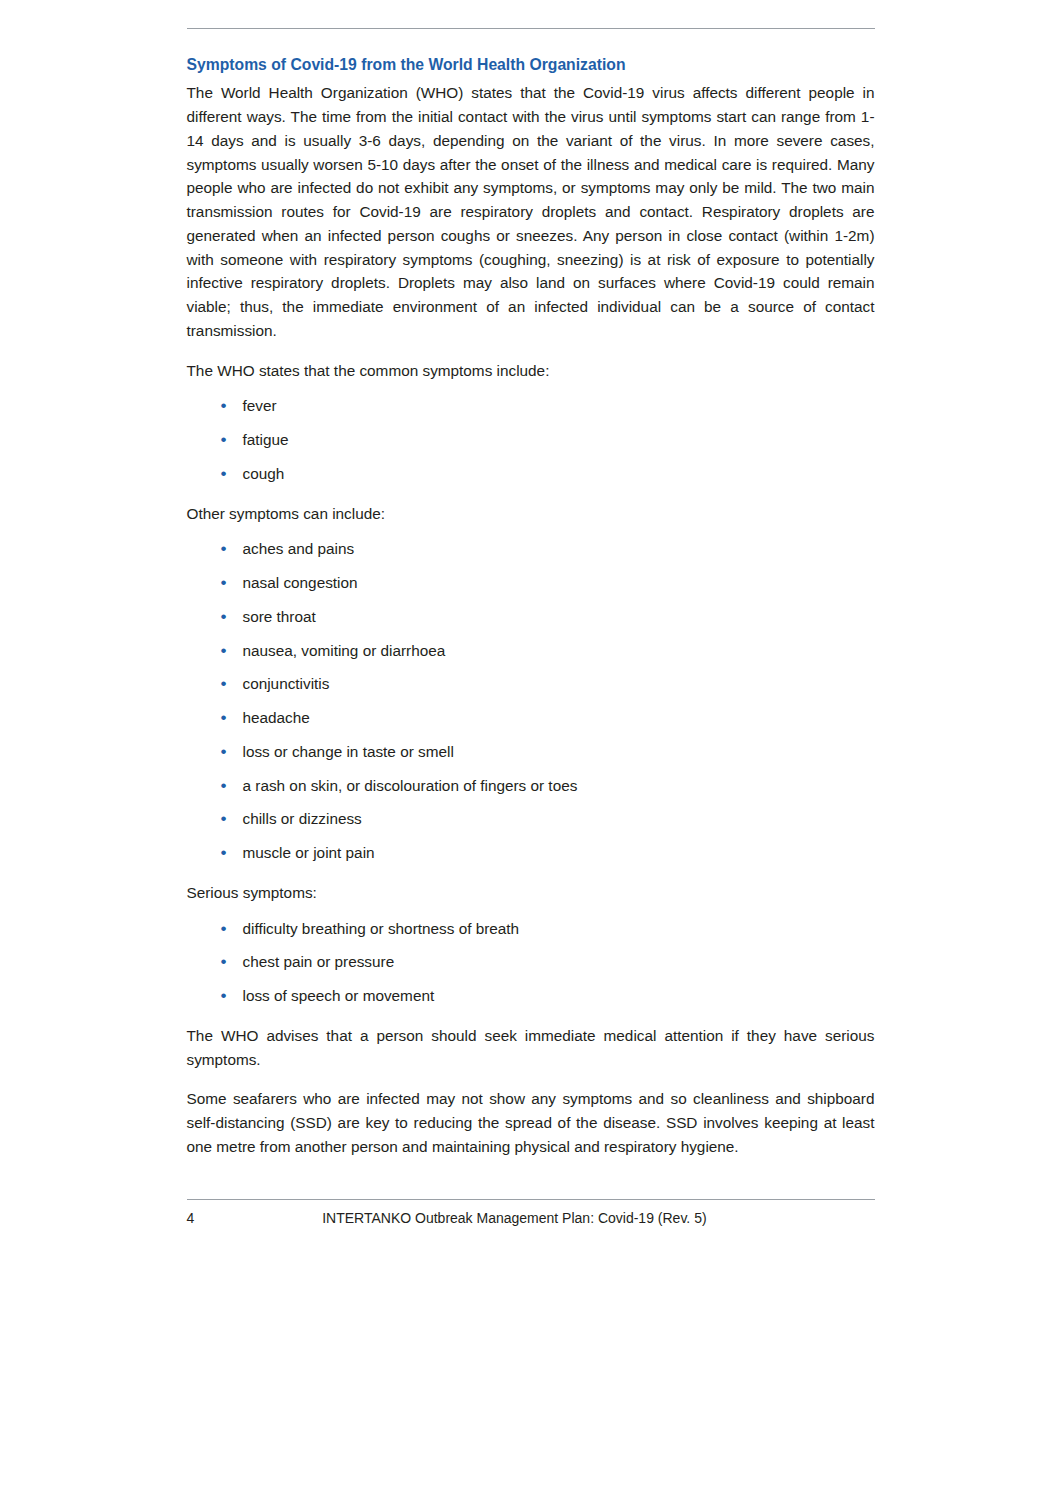Symptoms of Covid-19 from the World Health Organization
The World Health Organization (WHO) states that the Covid-19 virus affects different people in different ways. The time from the initial contact with the virus until symptoms start can range from 1-14 days and is usually 3-6 days, depending on the variant of the virus. In more severe cases, symptoms usually worsen 5-10 days after the onset of the illness and medical care is required. Many people who are infected do not exhibit any symptoms, or symptoms may only be mild. The two main transmission routes for Covid-19 are respiratory droplets and contact. Respiratory droplets are generated when an infected person coughs or sneezes. Any person in close contact (within 1-2m) with someone with respiratory symptoms (coughing, sneezing) is at risk of exposure to potentially infective respiratory droplets. Droplets may also land on surfaces where Covid-19 could remain viable; thus, the immediate environment of an infected individual can be a source of contact transmission.
The WHO states that the common symptoms include:
fever
fatigue
cough
Other symptoms can include:
aches and pains
nasal congestion
sore throat
nausea, vomiting or diarrhoea
conjunctivitis
headache
loss or change in taste or smell
a rash on skin, or discolouration of fingers or toes
chills or dizziness
muscle or joint pain
Serious symptoms:
difficulty breathing or shortness of breath
chest pain or pressure
loss of speech or movement
The WHO advises that a person should seek immediate medical attention if they have serious symptoms.
Some seafarers who are infected may not show any symptoms and so cleanliness and shipboard self-distancing (SSD) are key to reducing the spread of the disease. SSD involves keeping at least one metre from another person and maintaining physical and respiratory hygiene.
4 INTERTANKO Outbreak Management Plan: Covid-19 (Rev. 5)